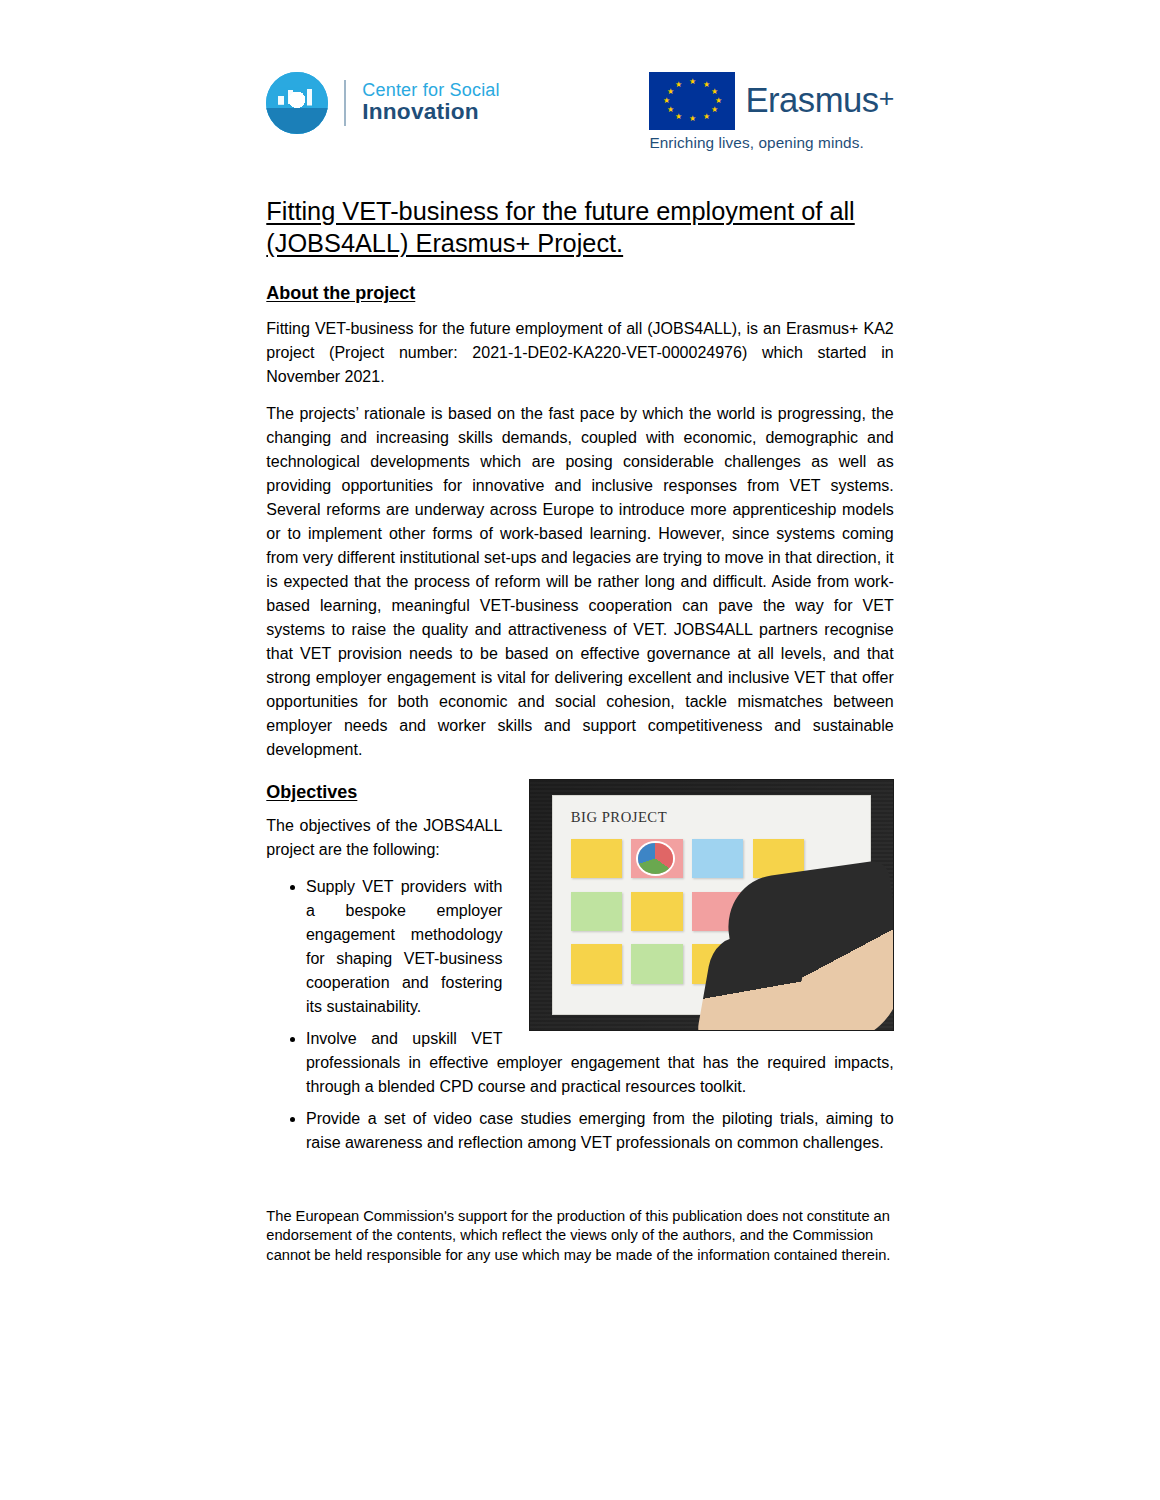Center for Social
Innovation
★ ★ ★ ★ ★ ★ ★ ★ ★ ★ ★ ★
Erasmus+
Enriching lives, opening minds.
Fitting VET-business for the future employment of all (JOBS4ALL) Erasmus+ Project.
About the project
Fitting VET-business for the future employment of all (JOBS4ALL), is an Erasmus+ KA2 project (Project number: 2021-1-DE02-KA220-VET-000024976) which started in November 2021.
The projects’ rationale is based on the fast pace by which the world is progressing, the changing and increasing skills demands, coupled with economic, demographic and technological developments which are posing considerable challenges as well as providing opportunities for innovative and inclusive responses from VET systems. Several reforms are underway across Europe to introduce more apprenticeship models or to implement other forms of work-based learning. However, since systems coming from very different institutional set-ups and legacies are trying to move in that direction, it is expected that the process of reform will be rather long and difficult. Aside from work-based learning, meaningful VET-business cooperation can pave the way for VET systems to raise the quality and attractiveness of VET. JOBS4ALL partners recognise that VET provision needs to be based on effective governance at all levels, and that strong employer engagement is vital for delivering excellent and inclusive VET that offer opportunities for both economic and social cohesion, tackle mismatches between employer needs and worker skills and support competitiveness and sustainable development.
BIG PROJECT
Objectives
The objectives of the JOBS4ALL project are the following:
Supply VET providers with a bespoke employer engagement methodology for shaping VET-business cooperation and fostering its sustainability.
Involve and upskill VET professionals in effective employer engagement that has the required impacts, through a blended CPD course and practical resources toolkit.
Provide a set of video case studies emerging from the piloting trials, aiming to raise awareness and reflection among VET professionals on common challenges.
The European Commission's support for the production of this publication does not constitute an endorsement of the contents, which reflect the views only of the authors, and the Commission cannot be held responsible for any use which may be made of the information contained therein.